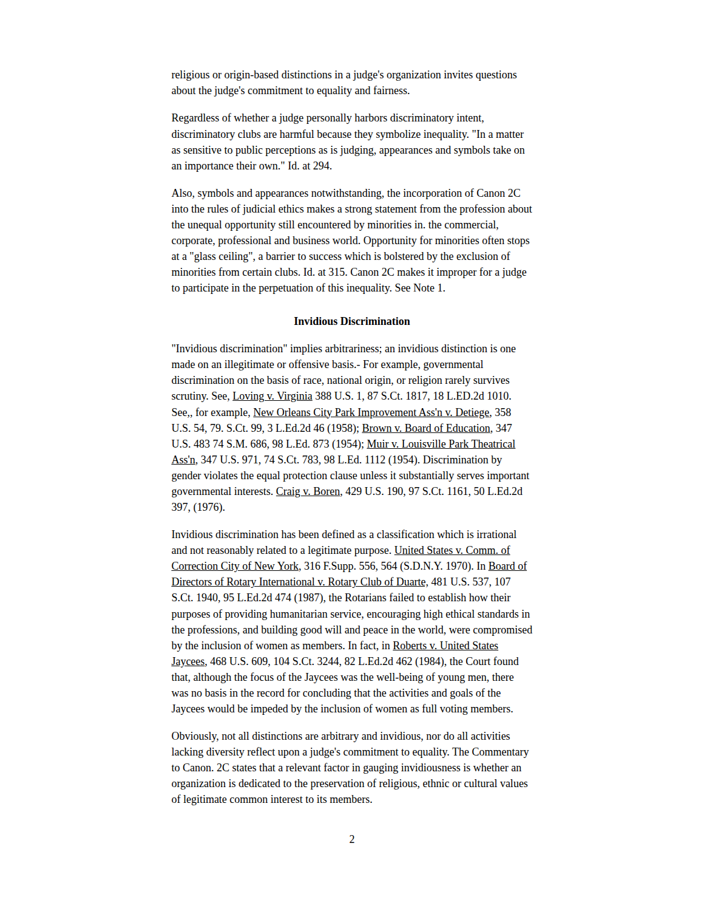religious or origin-based distinctions in a judge's organization invites questions about the judge's commitment to equality and fairness.
Regardless of whether a judge personally harbors discriminatory intent, discriminatory clubs are harmful because they symbolize inequality. "In a matter as sensitive to public perceptions as is judging, appearances and symbols take on an importance their own." Id. at 294.
Also, symbols and appearances notwithstanding, the incorporation of Canon 2C into the rules of judicial ethics makes a strong statement from the profession about the unequal opportunity still encountered by minorities in. the commercial, corporate, professional and business world. Opportunity for minorities often stops at a "glass ceiling", a barrier to success which is bolstered by the exclusion of minorities from certain clubs. Id. at 315. Canon 2C makes it improper for a judge to participate in the perpetuation of this inequality. See Note 1.
Invidious Discrimination
"Invidious discrimination" implies arbitrariness; an invidious distinction is one made on an illegitimate or offensive basis.- For example, governmental discrimination on the basis of race, national origin, or religion rarely survives scrutiny. See, Loving v. Virginia 388 U.S. 1, 87 S.Ct. 1817, 18 L.ED.2d 1010. See,, for example, New Orleans City Park Improvement Ass'n v. Detiege, 358 U.S. 54, 79. S.Ct. 99, 3 L.Ed.2d 46 (1958); Brown v. Board of Education, 347 U.S. 483 74 S.M. 686, 98 L.Ed. 873 (1954); Muir v. Louisville Park Theatrical Ass'n, 347 U.S. 971, 74 S.Ct. 783, 98 L.Ed. 1112 (1954). Discrimination by gender violates the equal protection clause unless it substantially serves important governmental interests. Craig v. Boren, 429 U.S. 190, 97 S.Ct. 1161, 50 L.Ed.2d 397, (1976).
Invidious discrimination has been defined as a classification which is irrational and not reasonably related to a legitimate purpose. United States v. Comm. of Correction City of New York, 316 F.Supp. 556, 564 (S.D.N.Y. 1970). In Board of Directors of Rotary International v. Rotary Club of Duarte, 481 U.S. 537, 107 S.Ct. 1940, 95 L.Ed.2d 474 (1987), the Rotarians failed to establish how their purposes of providing humanitarian service, encouraging high ethical standards in the professions, and building good will and peace in the world, were compromised by the inclusion of women as members. In fact, in Roberts v. United States Jaycees, 468 U.S. 609, 104 S.Ct. 3244, 82 L.Ed.2d 462 (1984), the Court found that, although the focus of the Jaycees was the well-being of young men, there was no basis in the record for concluding that the activities and goals of the Jaycees would be impeded by the inclusion of women as full voting members.
Obviously, not all distinctions are arbitrary and invidious, nor do all activities lacking diversity reflect upon a judge's commitment to equality. The Commentary to Canon. 2C states that a relevant factor in gauging invidiousness is whether an organization is dedicated to the preservation of religious, ethnic or cultural values of legitimate common interest to its members.
2